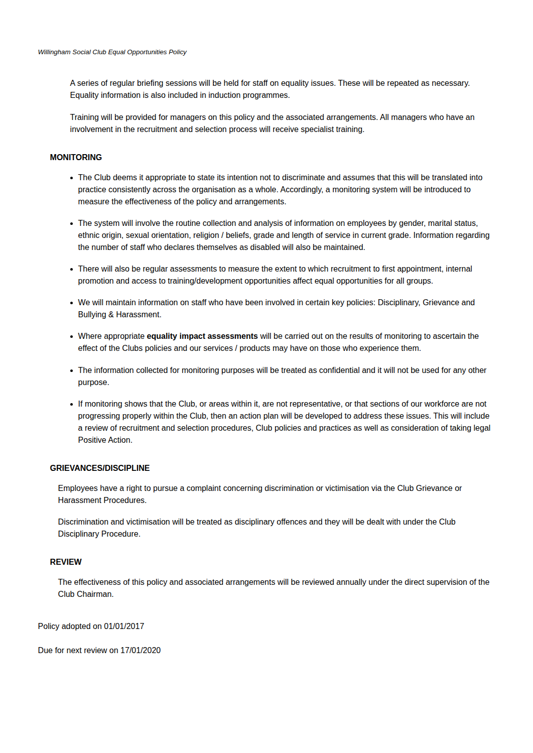Willingham Social Club Equal Opportunities Policy
A series of regular briefing sessions will be held for staff on equality issues. These will be repeated as necessary. Equality information is also included in induction programmes.
Training will be provided for managers on this policy and the associated arrangements. All managers who have an involvement in the recruitment and selection process will receive specialist training.
MONITORING
The Club deems it appropriate to state its intention not to discriminate and assumes that this will be translated into practice consistently across the organisation as a whole. Accordingly, a monitoring system will be introduced to measure the effectiveness of the policy and arrangements.
The system will involve the routine collection and analysis of information on employees by gender, marital status, ethnic origin, sexual orientation, religion / beliefs, grade and length of service in current grade. Information regarding the number of staff who declares themselves as disabled will also be maintained.
There will also be regular assessments to measure the extent to which recruitment to first appointment, internal promotion and access to training/development opportunities affect equal opportunities for all groups.
We will maintain information on staff who have been involved in certain key policies: Disciplinary, Grievance and Bullying & Harassment.
Where appropriate equality impact assessments will be carried out on the results of monitoring to ascertain the effect of the Clubs policies and our services / products may have on those who experience them.
The information collected for monitoring purposes will be treated as confidential and it will not be used for any other purpose.
If monitoring shows that the Club, or areas within it, are not representative, or that sections of our workforce are not progressing properly within the Club, then an action plan will be developed to address these issues. This will include a review of recruitment and selection procedures, Club policies and practices as well as consideration of taking legal Positive Action.
GRIEVANCES/DISCIPLINE
Employees have a right to pursue a complaint concerning discrimination or victimisation via the Club Grievance or Harassment Procedures.
Discrimination and victimisation will be treated as disciplinary offences and they will be dealt with under the Club Disciplinary Procedure.
REVIEW
The effectiveness of this policy and associated arrangements will be reviewed annually under the direct supervision of the Club Chairman.
Policy adopted on 01/01/2017
Due for next review on 17/01/2020